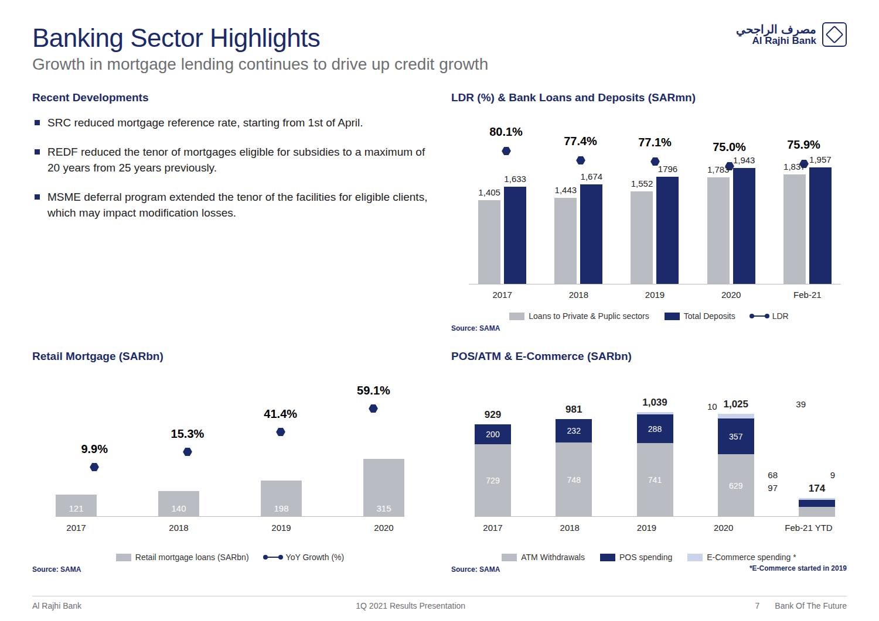مصرف الراجحي
Al Rajhi Bank
Banking Sector Highlights
Growth in mortgage lending continues to drive up credit growth
Recent Developments
SRC reduced mortgage reference rate, starting from 1st of April.
REDF reduced the tenor of mortgages eligible for subsidies to a maximum of 20 years from 25 years previously.
MSME deferral program extended the tenor of the facilities for eligible clients, which may impact modification losses.
LDR (%) & Bank Loans and Deposits (SARmn)
80.1%
77.4%
77.1%
75.0%
75.9%
1,405
1,633
1,443
1,674
1,552
1796
1,783
1,943
1,837
1,957
2017
2018
2019
2020
Feb-21
Loans to Private & Puplic sectors Total Deposits LDR
Source: SAMA
Retail Mortgage (SARbn)
9.9%
15.3%
41.4%
59.1%
121
140
198
315
2017
2018
2019
2020
Retail mortgage loans (SARbn) YoY Growth (%)
Source: SAMA
POS/ATM & E-Commerce (SARbn)
929
200
729
981
232
748
1,039
288
741
1,025
357
629
174
10
39
68
97
9
2017
2018
2019
2020
Feb-21 YTD
ATM Withdrawals POS spending E-Commerce spending *
Source: SAMA
*E-Commerce started in 2019
Al Rajhi Bank
1Q 2021 Results Presentation
7
Bank Of The Future